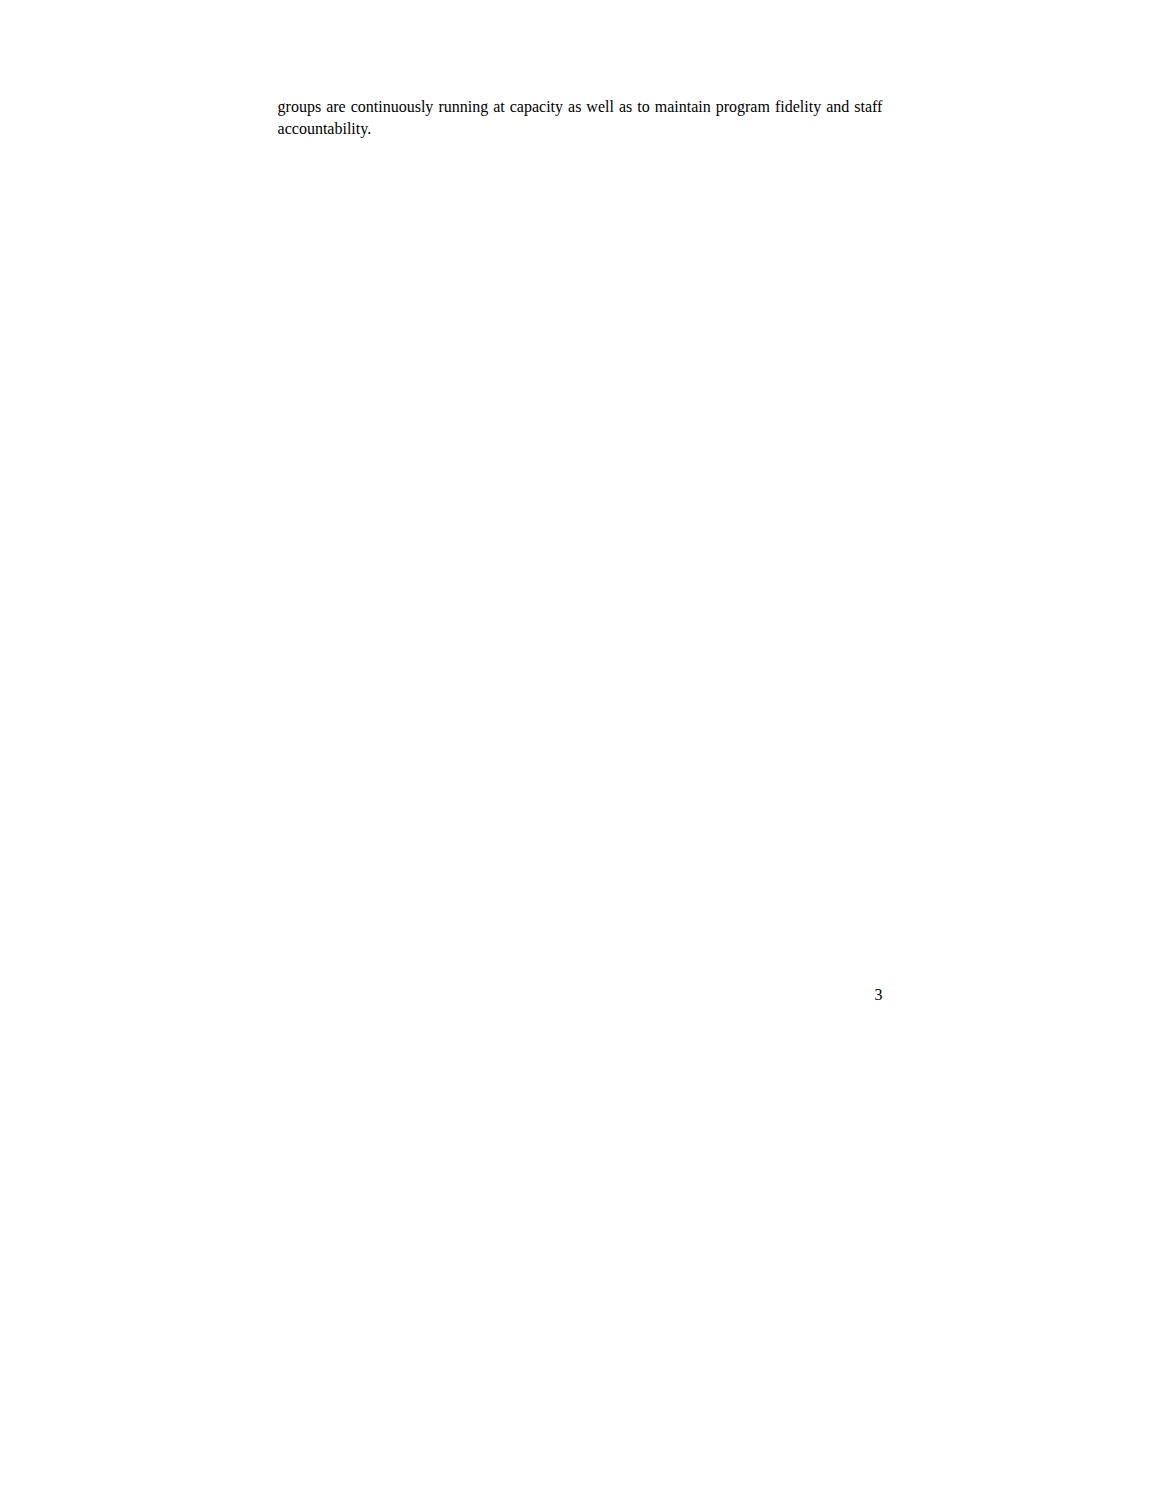groups are continuously running at capacity as well as to maintain program fidelity and staff accountability.
3